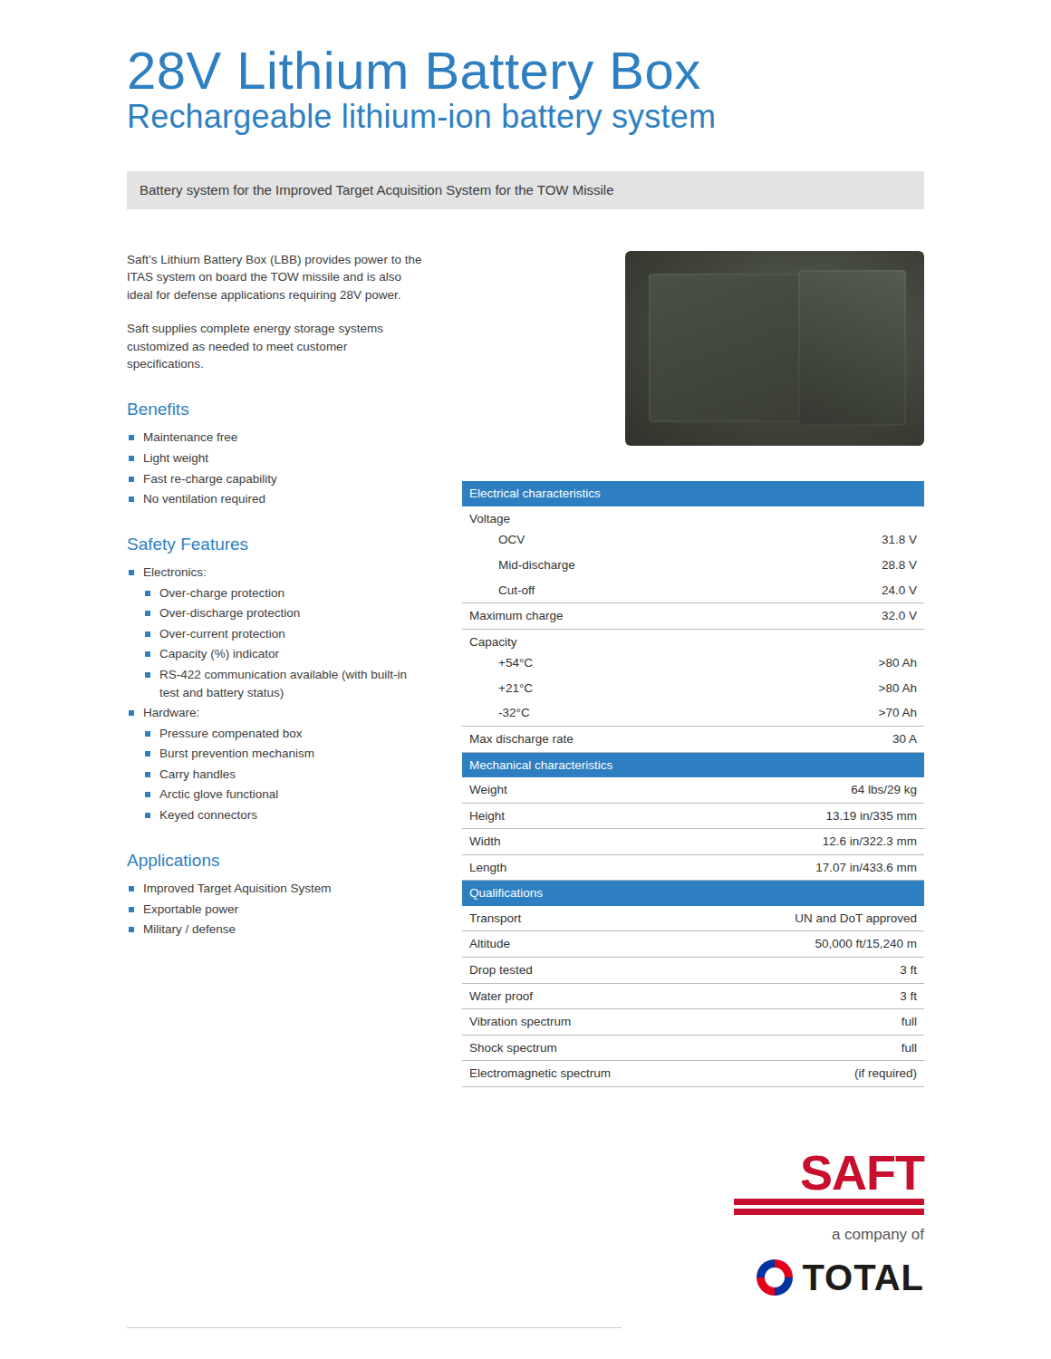28V Lithium Battery Box
Rechargeable lithium-ion battery system
Battery system for the Improved Target Acquisition System for the TOW Missile
Saft’s Lithium Battery Box (LBB) provides power to the ITAS system on board the TOW missile and is also ideal for defense applications requiring 28V power.
Saft supplies complete energy storage systems customized as needed to meet customer specifications.
Benefits
Maintenance free
Light weight
Fast re-charge capability
No ventilation required
Safety Features
Electronics:
Over-charge protection
Over-discharge protection
Over-current protection
Capacity (%) indicator
RS-422 communication available (with built-in test and battery status)
Hardware:
Pressure compenated box
Burst prevention mechanism
Carry handles
Arctic glove functional
Keyed connectors
Applications
Improved Target Aquisition System
Exportable power
Military / defense
Electrical characteristics
| Voltage | |
| OCV | 31.8 V |
| Mid-discharge | 28.8 V |
| Cut-off | 24.0 V |
| Maximum charge | 32.0 V |
| Capacity | |
| +54°C | >80 Ah |
| +21°C | >80 Ah |
| -32°C | >70 Ah |
| Max discharge rate | 30 A |
Mechanical characteristics
| Weight | 64 lbs/29 kg |
| Height | 13.19 in/335 mm |
| Width | 12.6 in/322.3 mm |
| Length | 17.07 in/433.6 mm |
Qualifications
| Transport | UN and DoT approved |
| Altitude | 50,000 ft/15,240 m |
| Drop tested | 3 ft |
| Water proof | 3 ft |
| Vibration spectrum | full |
| Shock spectrum | full |
| Electromagnetic spectrum | (if required) |
SAFT
a company of
TOTAL